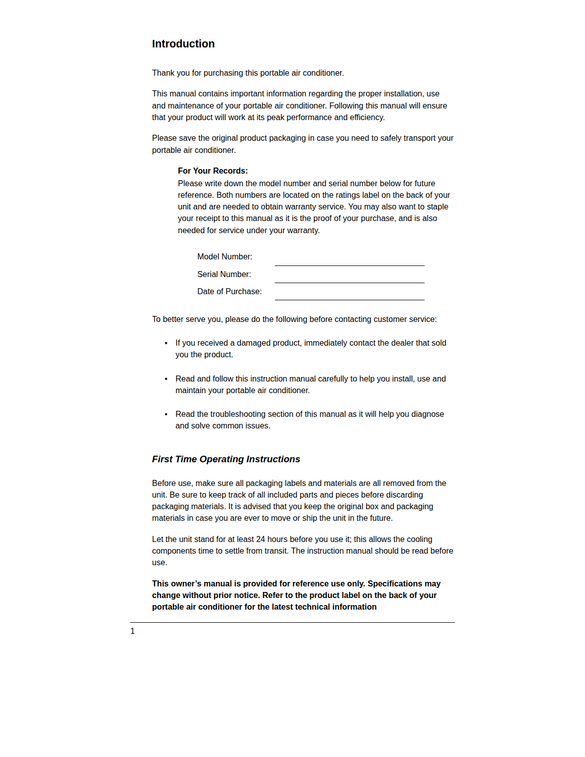Introduction
Thank you for purchasing this portable air conditioner.
This manual contains important information regarding the proper installation, use and maintenance of your portable air conditioner. Following this manual will ensure that your product will work at its peak performance and efficiency.
Please save the original product packaging in case you need to safely transport your portable air conditioner.
For Your Records:
Please write down the model number and serial number below for future reference. Both numbers are located on the ratings label on the back of your unit and are needed to obtain warranty service. You may also want to staple your receipt to this manual as it is the proof of your purchase, and is also needed for service under your warranty.
| Model Number: | |
| Serial Number: | |
| Date of Purchase: | |
To better serve you, please do the following before contacting customer service:
If you received a damaged product, immediately contact the dealer that sold you the product.
Read and follow this instruction manual carefully to help you install, use and maintain your portable air conditioner.
Read the troubleshooting section of this manual as it will help you diagnose and solve common issues.
First Time Operating Instructions
Before use, make sure all packaging labels and materials are all removed from the unit. Be sure to keep track of all included parts and pieces before discarding packaging materials. It is advised that you keep the original box and packaging materials in case you are ever to move or ship the unit in the future.
Let the unit stand for at least 24 hours before you use it; this allows the cooling components time to settle from transit. The instruction manual should be read before use.
This owner’s manual is provided for reference use only. Specifications may change without prior notice. Refer to the product label on the back of your portable air conditioner for the latest technical information
1